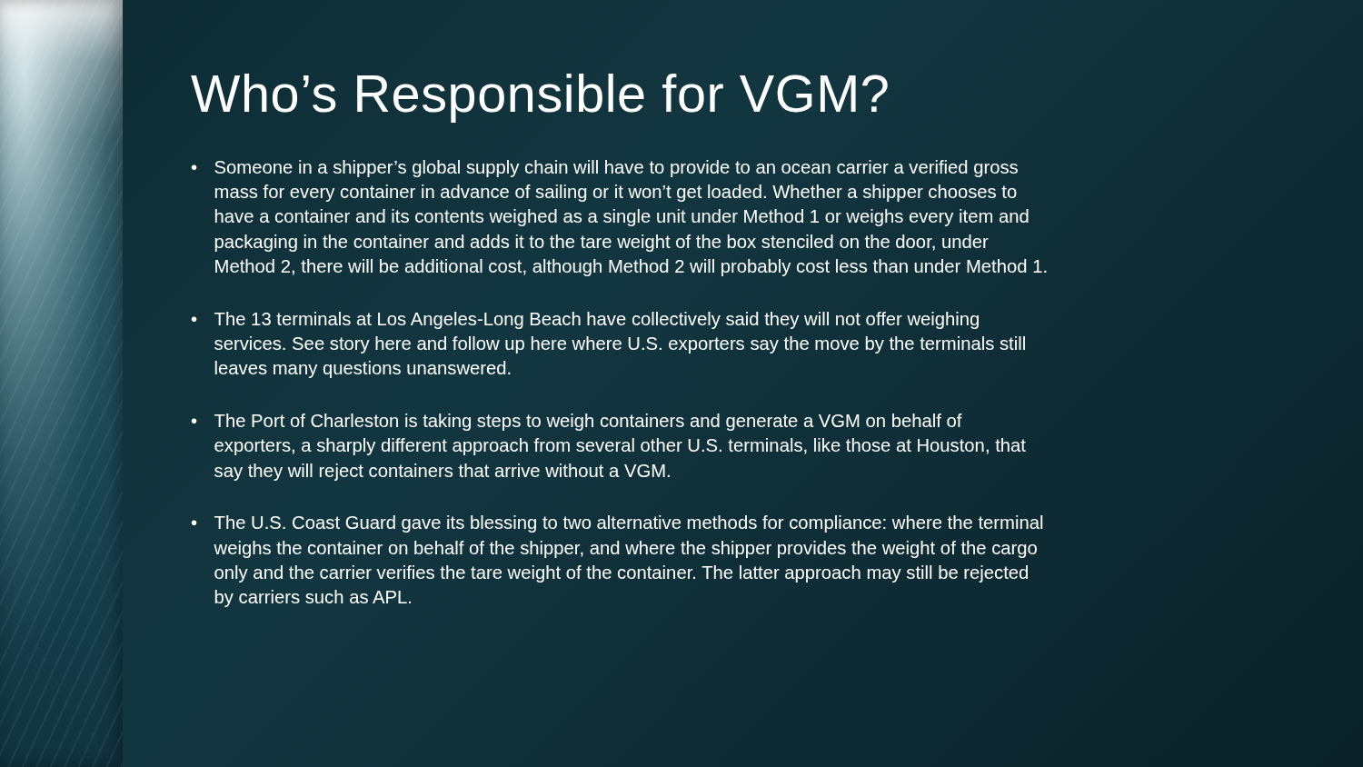Who’s Responsible for VGM?
Someone in a shipper’s global supply chain will have to provide to an ocean carrier a verified gross mass for every container in advance of sailing or it won’t get loaded. Whether a shipper chooses to have a container and its contents weighed as a single unit under Method 1 or weighs every item and packaging in the container and adds it to the tare weight of the box stenciled on the door, under Method 2, there will be additional cost, although Method 2 will probably cost less than under Method 1.
The 13 terminals at Los Angeles-Long Beach have collectively said they will not offer weighing services. See story here and follow up here where U.S. exporters say the move by the terminals still leaves many questions unanswered.
The Port of Charleston is taking steps to weigh containers and generate a VGM on behalf of exporters, a sharply different approach from several other U.S. terminals, like those at Houston, that say they will reject containers that arrive without a VGM.
The U.S. Coast Guard gave its blessing to two alternative methods for compliance: where the terminal weighs the container on behalf of the shipper, and where the shipper provides the weight of the cargo only and the carrier verifies the tare weight of the container. The latter approach may still be rejected by carriers such as APL.